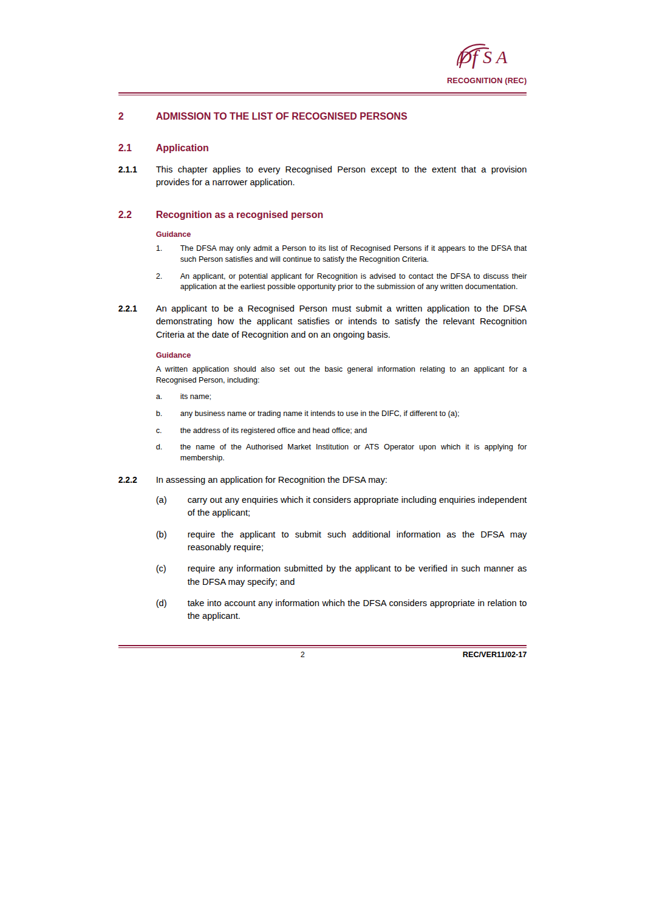D f S A
RECOGNITION (REC)
2 ADMISSION TO THE LIST OF RECOGNISED PERSONS
2.1 Application
2.1.1
This chapter applies to every Recognised Person except to the extent that a provision provides for a narrower application.
2.2 Recognition as a recognised person
Guidance
1. The DFSA may only admit a Person to its list of Recognised Persons if it appears to the DFSA that such Person satisfies and will continue to satisfy the Recognition Criteria.
2. An applicant, or potential applicant for Recognition is advised to contact the DFSA to discuss their application at the earliest possible opportunity prior to the submission of any written documentation.
2.2.1
An applicant to be a Recognised Person must submit a written application to the DFSA demonstrating how the applicant satisfies or intends to satisfy the relevant Recognition Criteria at the date of Recognition and on an ongoing basis.
Guidance
A written application should also set out the basic general information relating to an applicant for a Recognised Person, including:
a. its name;
b. any business name or trading name it intends to use in the DIFC, if different to (a);
c. the address of its registered office and head office; and
d. the name of the Authorised Market Institution or ATS Operator upon which it is applying for membership.
2.2.2
In assessing an application for Recognition the DFSA may:
(a) carry out any enquiries which it considers appropriate including enquiries independent of the applicant;
(b) require the applicant to submit such additional information as the DFSA may reasonably require;
(c) require any information submitted by the applicant to be verified in such manner as the DFSA may specify; and
(d) take into account any information which the DFSA considers appropriate in relation to the applicant.
2
REC/VER11/02-17